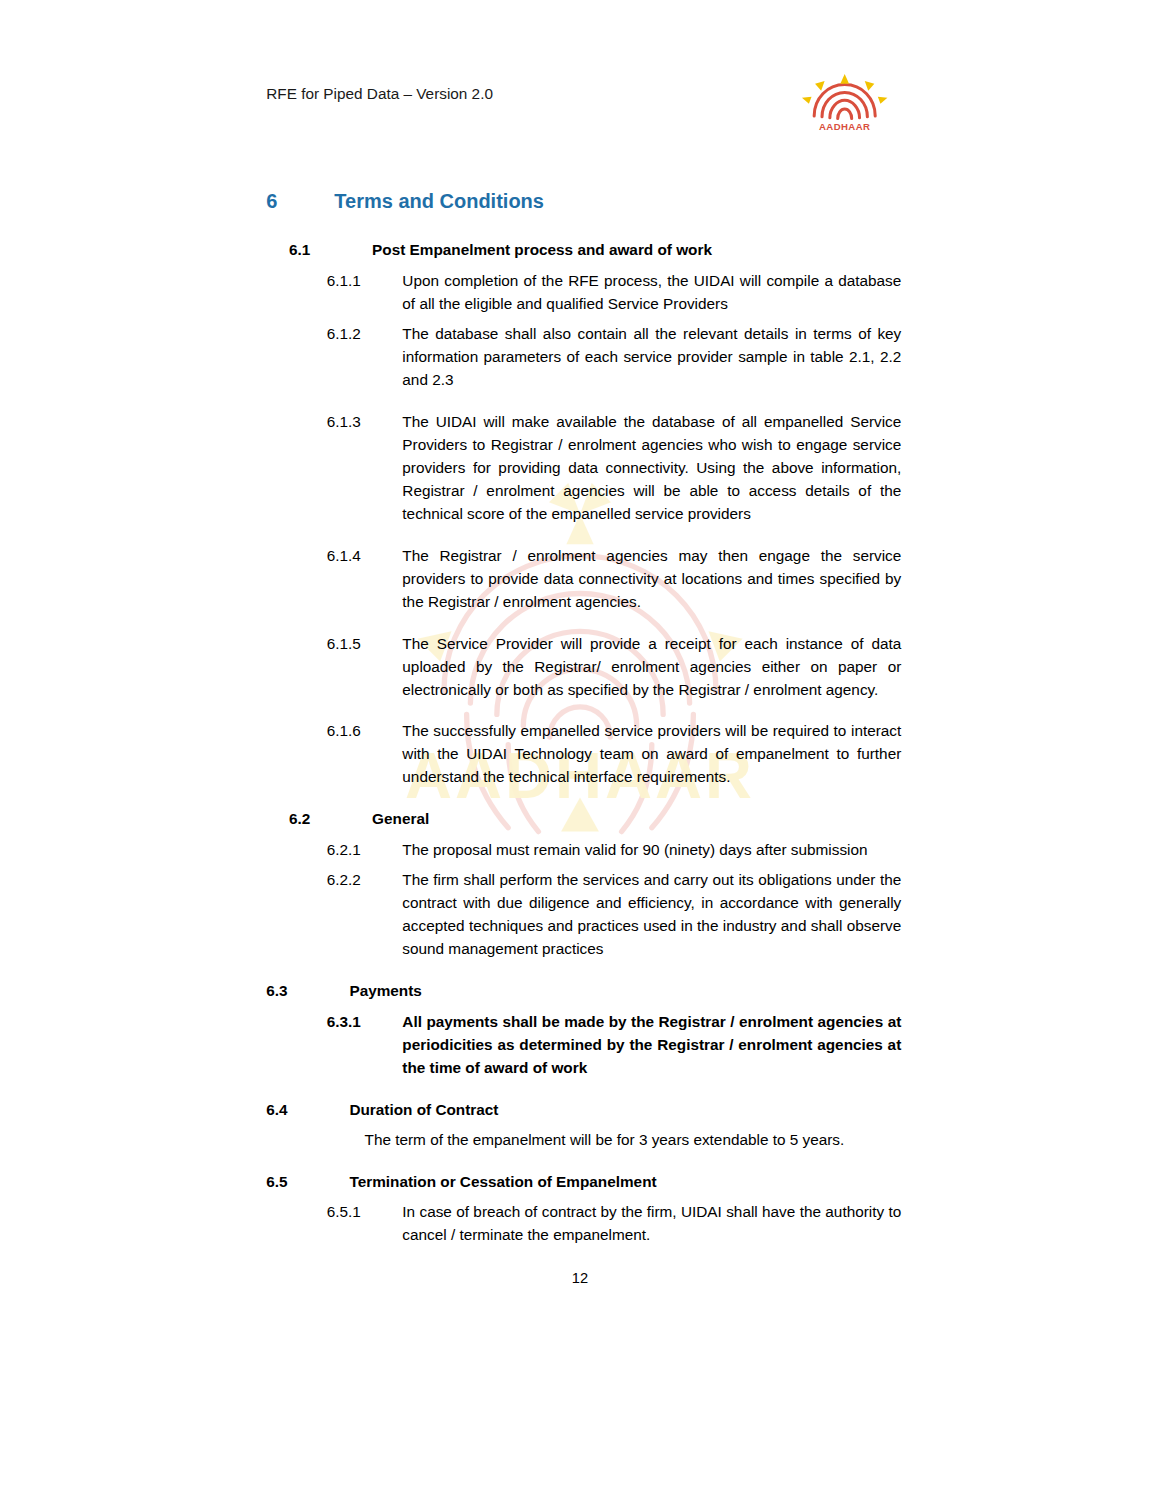AADHAAR
RFE for Piped Data – Version 2.0
AADHAAR
6 Terms and Conditions
6.1 Post Empanelment process and award of work
6.1.1 Upon completion of the RFE process, the UIDAI will compile a database of all the eligible and qualified Service Providers
6.1.2 The database shall also contain all the relevant details in terms of key information parameters of each service provider sample in table 2.1, 2.2 and 2.3
6.1.3 The UIDAI will make available the database of all empanelled Service Providers to Registrar / enrolment agencies who wish to engage service providers for providing data connectivity. Using the above information, Registrar / enrolment agencies will be able to access details of the technical score of the empanelled service providers
6.1.4 The Registrar / enrolment agencies may then engage the service providers to provide data connectivity at locations and times specified by the Registrar / enrolment agencies.
6.1.5 The Service Provider will provide a receipt for each instance of data uploaded by the Registrar/ enrolment agencies either on paper or electronically or both as specified by the Registrar / enrolment agency.
6.1.6 The successfully empanelled service providers will be required to interact with the UIDAI Technology team on award of empanelment to further understand the technical interface requirements.
6.2 General
6.2.1 The proposal must remain valid for 90 (ninety) days after submission
6.2.2 The firm shall perform the services and carry out its obligations under the contract with due diligence and efficiency, in accordance with generally accepted techniques and practices used in the industry and shall observe sound management practices
6.3 Payments
6.3.1 All payments shall be made by the Registrar / enrolment agencies at periodicities as determined by the Registrar / enrolment agencies at the time of award of work
6.4 Duration of Contract
The term of the empanelment will be for 3 years extendable to 5 years.
6.5 Termination or Cessation of Empanelment
6.5.1 In case of breach of contract by the firm, UIDAI shall have the authority to cancel / terminate the empanelment.
12